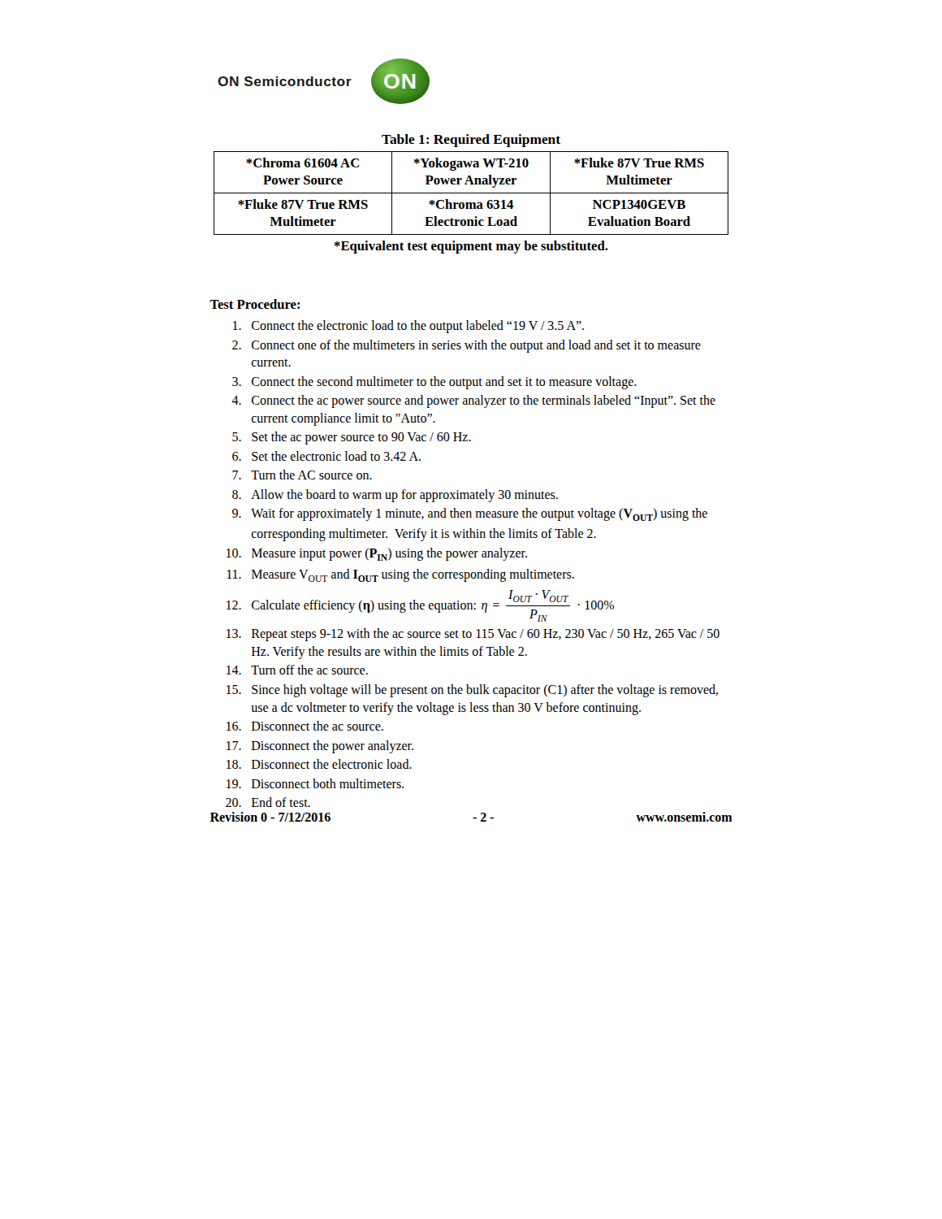ON Semiconductor ON
Table 1: Required Equipment
| *Chroma 61604 AC Power Source | *Yokogawa WT-210 Power Analyzer | *Fluke 87V True RMS Multimeter |
| *Fluke 87V True RMS Multimeter | *Chroma 6314 Electronic Load | NCP1340GEVB Evaluation Board |
*Equivalent test equipment may be substituted.
Test Procedure:
Connect the electronic load to the output labeled “19 V / 3.5 A”.
Connect one of the multimeters in series with the output and load and set it to measure current.
Connect the second multimeter to the output and set it to measure voltage.
Connect the ac power source and power analyzer to the terminals labeled “Input”. Set the current compliance limit to "Auto”.
Set the ac power source to 90 Vac / 60 Hz.
Set the electronic load to 3.42 A.
Turn the AC source on.
Allow the board to warm up for approximately 30 minutes.
Wait for approximately 1 minute, and then measure the output voltage (VOUT) using the corresponding multimeter. Verify it is within the limits of Table 2.
Measure input power (PIN) using the power analyzer.
Measure VOUT and IOUT using the corresponding multimeters.
Calculate efficiency (η) using the equation: η = IOUT · VOUT PIN · 100%
Repeat steps 9-12 with the ac source set to 115 Vac / 60 Hz, 230 Vac / 50 Hz, 265 Vac / 50 Hz. Verify the results are within the limits of Table 2.
Turn off the ac source.
Since high voltage will be present on the bulk capacitor (C1) after the voltage is removed, use a dc voltmeter to verify the voltage is less than 30 V before continuing.
Disconnect the ac source.
Disconnect the power analyzer.
Disconnect the electronic load.
Disconnect both multimeters.
End of test.
Revision 0 - 7/12/2016 - 2 - www.onsemi.com